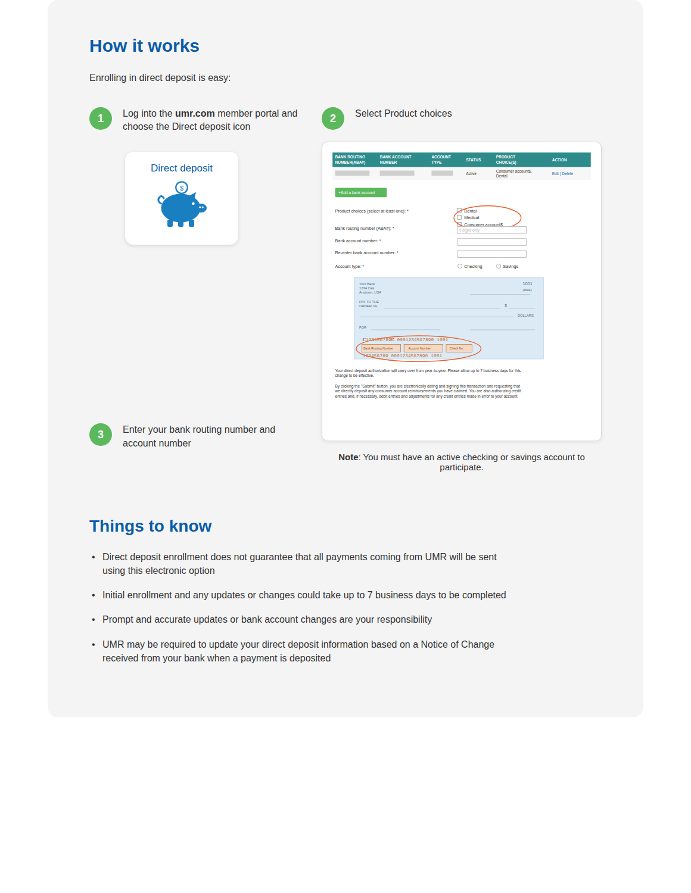How it works
Enrolling in direct deposit is easy:
1
Log into the umr.com member portal and choose the Direct deposit icon
Direct deposit
$
3
Enter your bank routing number and account number
2
Select Product choices
BANK ROUTING NUMBER(ABA#) BANK ACCOUNT NUMBER ACCOUNT TYPE STATUS PRODUCT CHOICE(S) ACTION Active Consumer account$, Dental Edit | Delete +Add a bank account Product choices (select at least one): * Bank routing number (ABA#): * Bank account number: * Re-enter bank account number: * Account type: * Dental Medical Consumer account$ 9 digits only Checking Savings Your Bank 1234 Oak Anytown, USA 1001 (date) PAY TO THE ORDER OF $ DOLLARS FOR ⑆123456789⑆ 0001234567890 1001 Bank Routing Number Account Number Check No. 123456789 0001234567890 1001 Your direct deposit authorization will carry over from year-to-year. Please allow up to 7 business days for this change to be effective. By clicking the "Submit" button, you are electronically dating and signing this transaction and requesting that we directly deposit any consumer account reimbursements you have claimed. You are also authorizing credit entries and, if necessary, debit entries and adjustments for any credit entries made in error to your account.
Note: You must have an active checking or savings account to participate.
Things to know
Direct deposit enrollment does not guarantee that all payments coming from UMR will be sent using this electronic option
Initial enrollment and any updates or changes could take up to 7 business days to be completed
Prompt and accurate updates or bank account changes are your responsibility
UMR may be required to update your direct deposit information based on a Notice of Change received from your bank when a payment is deposited